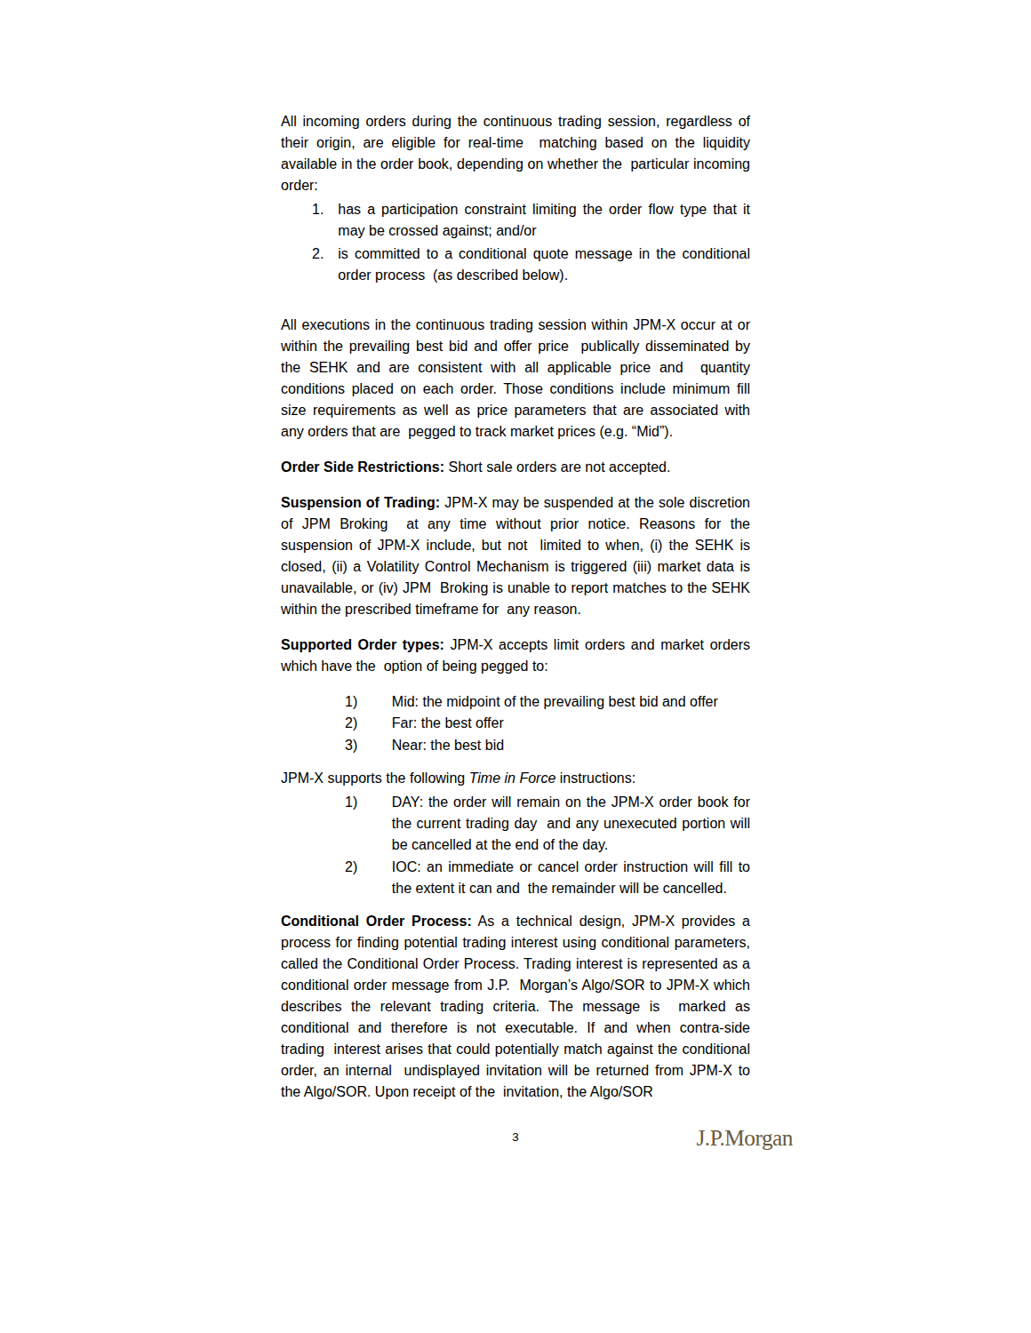All incoming orders during the continuous trading session, regardless of their origin, are eligible for real-time matching based on the liquidity available in the order book, depending on whether the particular incoming order:
has a participation constraint limiting the order flow type that it may be crossed against; and/or
is committed to a conditional quote message in the conditional order process (as described below).
All executions in the continuous trading session within JPM-X occur at or within the prevailing best bid and offer price publically disseminated by the SEHK and are consistent with all applicable price and quantity conditions placed on each order. Those conditions include minimum fill size requirements as well as price parameters that are associated with any orders that are pegged to track market prices (e.g. “Mid”).
Order Side Restrictions: Short sale orders are not accepted.
Suspension of Trading: JPM-X may be suspended at the sole discretion of JPM Broking at any time without prior notice. Reasons for the suspension of JPM-X include, but not limited to when, (i) the SEHK is closed, (ii) a Volatility Control Mechanism is triggered (iii) market data is unavailable, or (iv) JPM Broking is unable to report matches to the SEHK within the prescribed timeframe for any reason.
Supported Order types: JPM-X accepts limit orders and market orders which have the option of being pegged to:
Mid: the midpoint of the prevailing best bid and offer
Far: the best offer
Near: the best bid
JPM-X supports the following Time in Force instructions:
DAY: the order will remain on the JPM-X order book for the current trading day and any unexecuted portion will be cancelled at the end of the day.
IOC: an immediate or cancel order instruction will fill to the extent it can and the remainder will be cancelled.
Conditional Order Process: As a technical design, JPM-X provides a process for finding potential trading interest using conditional parameters, called the Conditional Order Process. Trading interest is represented as a conditional order message from J.P. Morgan’s Algo/SOR to JPM-X which describes the relevant trading criteria. The message is marked as conditional and therefore is not executable. If and when contra-side trading interest arises that could potentially match against the conditional order, an internal undisplayed invitation will be returned from JPM-X to the Algo/SOR. Upon receipt of the invitation, the Algo/SOR
3
J.P.Morgan